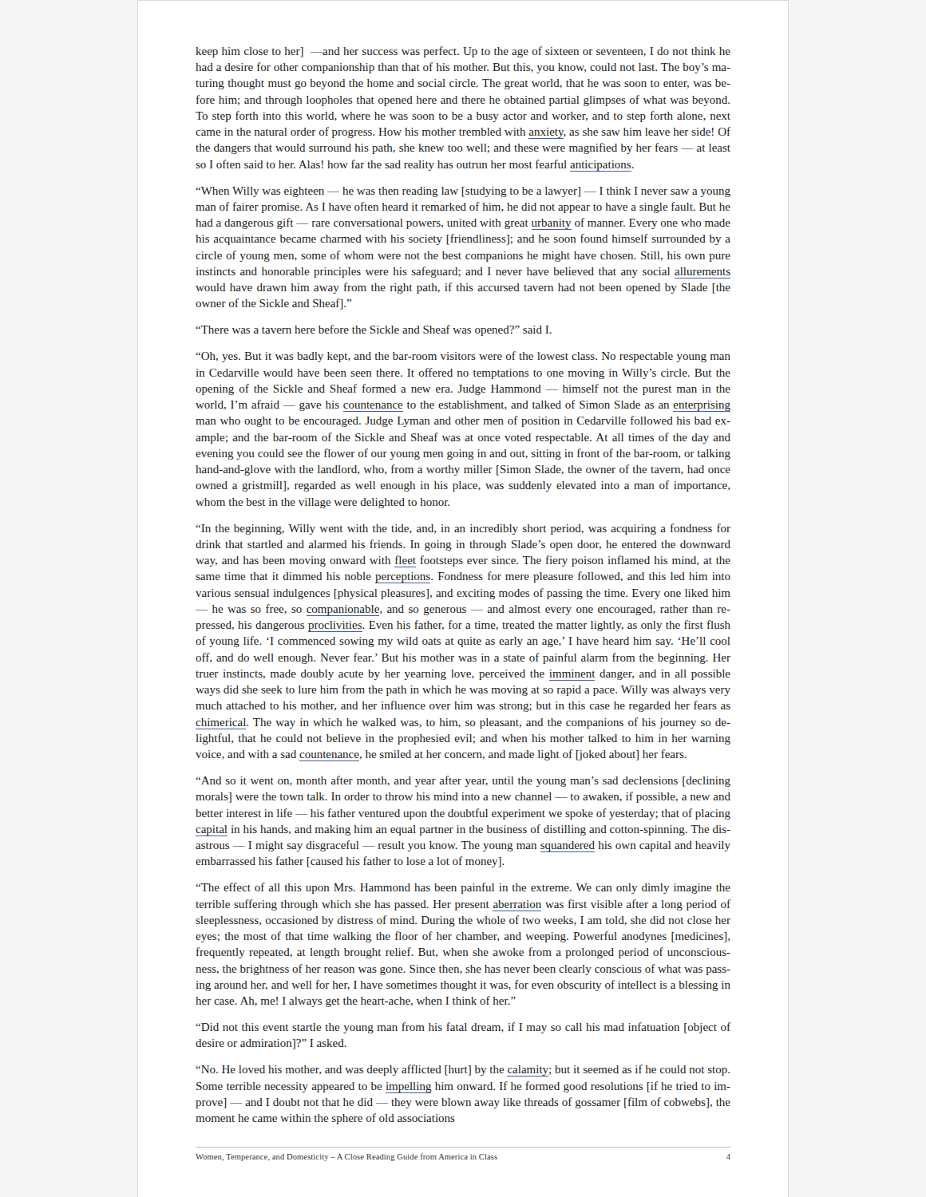keep him close to her] —and her success was perfect. Up to the age of sixteen or seventeen, I do not think he had a desire for other companionship than that of his mother. But this, you know, could not last. The boy’s maturing thought must go beyond the home and social circle. The great world, that he was soon to enter, was before him; and through loopholes that opened here and there he obtained partial glimpses of what was beyond. To step forth into this world, where he was soon to be a busy actor and worker, and to step forth alone, next came in the natural order of progress. How his mother trembled with anxiety, as she saw him leave her side! Of the dangers that would surround his path, she knew too well; and these were magnified by her fears — at least so I often said to her. Alas! how far the sad reality has outrun her most fearful anticipations.
“When Willy was eighteen — he was then reading law [studying to be a lawyer] — I think I never saw a young man of fairer promise. As I have often heard it remarked of him, he did not appear to have a single fault. But he had a dangerous gift — rare conversational powers, united with great urbanity of manner. Every one who made his acquaintance became charmed with his society [friendliness]; and he soon found himself surrounded by a circle of young men, some of whom were not the best companions he might have chosen. Still, his own pure instincts and honorable principles were his safeguard; and I never have believed that any social allurements would have drawn him away from the right path, if this accursed tavern had not been opened by Slade [the owner of the Sickle and Sheaf].”
“There was a tavern here before the Sickle and Sheaf was opened?” said I.
“Oh, yes. But it was badly kept, and the bar-room visitors were of the lowest class. No respectable young man in Cedarville would have been seen there. It offered no temptations to one moving in Willy’s circle. But the opening of the Sickle and Sheaf formed a new era. Judge Hammond — himself not the purest man in the world, I’m afraid — gave his countenance to the establishment, and talked of Simon Slade as an enterprising man who ought to be encouraged. Judge Lyman and other men of position in Cedarville followed his bad example; and the bar-room of the Sickle and Sheaf was at once voted respectable. At all times of the day and evening you could see the flower of our young men going in and out, sitting in front of the bar-room, or talking hand-and-glove with the landlord, who, from a worthy miller [Simon Slade, the owner of the tavern, had once owned a gristmill], regarded as well enough in his place, was suddenly elevated into a man of importance, whom the best in the village were delighted to honor.
“In the beginning, Willy went with the tide, and, in an incredibly short period, was acquiring a fondness for drink that startled and alarmed his friends. In going in through Slade’s open door, he entered the downward way, and has been moving onward with fleet footsteps ever since. The fiery poison inflamed his mind, at the same time that it dimmed his noble perceptions. Fondness for mere pleasure followed, and this led him into various sensual indulgences [physical pleasures], and exciting modes of passing the time. Every one liked him — he was so free, so companionable, and so generous — and almost every one encouraged, rather than repressed, his dangerous proclivities. Even his father, for a time, treated the matter lightly, as only the first flush of young life. ‘I commenced sowing my wild oats at quite as early an age,’ I have heard him say. ‘He’ll cool off, and do well enough. Never fear.’ But his mother was in a state of painful alarm from the beginning. Her truer instincts, made doubly acute by her yearning love, perceived the imminent danger, and in all possible ways did she seek to lure him from the path in which he was moving at so rapid a pace. Willy was always very much attached to his mother, and her influence over him was strong; but in this case he regarded her fears as chimerical. The way in which he walked was, to him, so pleasant, and the companions of his journey so delightful, that he could not believe in the prophesied evil; and when his mother talked to him in her warning voice, and with a sad countenance, he smiled at her concern, and made light of [joked about] her fears.
“And so it went on, month after month, and year after year, until the young man’s sad declensions [declining morals] were the town talk. In order to throw his mind into a new channel — to awaken, if possible, a new and better interest in life — his father ventured upon the doubtful experiment we spoke of yesterday; that of placing capital in his hands, and making him an equal partner in the business of distilling and cotton-spinning. The disastrous — I might say disgraceful — result you know. The young man squandered his own capital and heavily embarrassed his father [caused his father to lose a lot of money].
“The effect of all this upon Mrs. Hammond has been painful in the extreme. We can only dimly imagine the terrible suffering through which she has passed. Her present aberration was first visible after a long period of sleeplessness, occasioned by distress of mind. During the whole of two weeks, I am told, she did not close her eyes; the most of that time walking the floor of her chamber, and weeping. Powerful anodynes [medicines], frequently repeated, at length brought relief. But, when she awoke from a prolonged period of unconsciousness, the brightness of her reason was gone. Since then, she has never been clearly conscious of what was passing around her, and well for her, I have sometimes thought it was, for even obscurity of intellect is a blessing in her case. Ah, me! I always get the heart-ache, when I think of her.”
“Did not this event startle the young man from his fatal dream, if I may so call his mad infatuation [object of desire or admiration]?” I asked.
“No. He loved his mother, and was deeply afflicted [hurt] by the calamity; but it seemed as if he could not stop. Some terrible necessity appeared to be impelling him onward. If he formed good resolutions [if he tried to improve] — and I doubt not that he did — they were blown away like threads of gossamer [film of cobwebs], the moment he came within the sphere of old associations
Women, Temperance, and Domesticity – A Close Reading Guide from America in Class 4